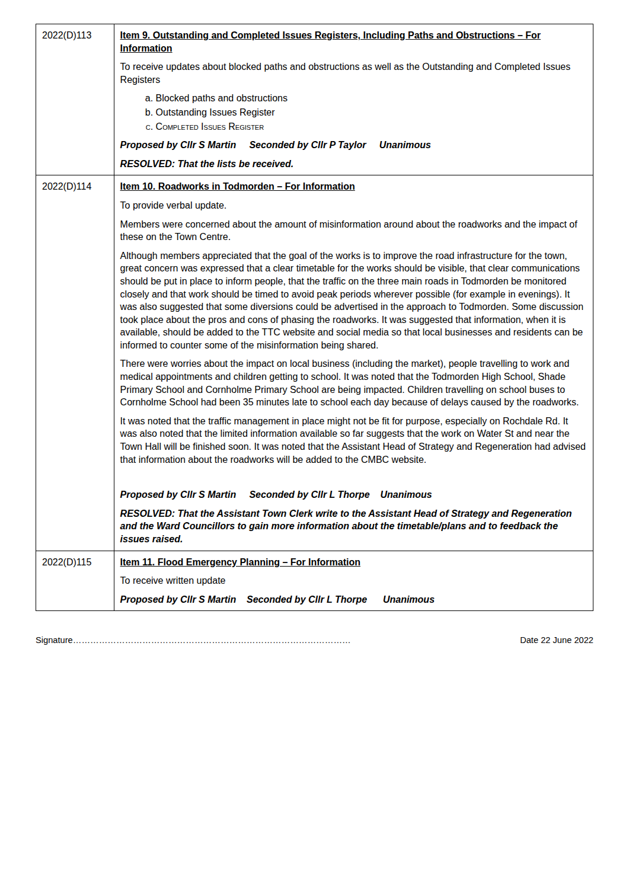| 2022(D)113 | Item 9. Outstanding and Completed Issues Registers, Including Paths and Obstructions – For Information To receive updates about blocked paths and obstructions as well as the Outstanding and Completed Issues Registers Blocked paths and obstructions Outstanding Issues Register Completed Issues Register Proposed by Cllr S Martin Seconded by Cllr P Taylor Unanimous RESOLVED: That the lists be received. |
| 2022(D)114 | Item 10. Roadworks in Todmorden – For Information To provide verbal update. Members were concerned about the amount of misinformation around about the roadworks and the impact of these on the Town Centre. Although members appreciated that the goal of the works is to improve the road infrastructure for the town, great concern was expressed that a clear timetable for the works should be visible, that clear communications should be put in place to inform people, that the traffic on the three main roads in Todmorden be monitored closely and that work should be timed to avoid peak periods wherever possible (for example in evenings). It was also suggested that some diversions could be advertised in the approach to Todmorden. Some discussion took place about the pros and cons of phasing the roadworks. It was suggested that information, when it is available, should be added to the TTC website and social media so that local businesses and residents can be informed to counter some of the misinformation being shared. There were worries about the impact on local business (including the market), people travelling to work and medical appointments and children getting to school. It was noted that the Todmorden High School, Shade Primary School and Cornholme Primary School are being impacted. Children travelling on school buses to Cornholme School had been 35 minutes late to school each day because of delays caused by the roadworks. It was noted that the traffic management in place might not be fit for purpose, especially on Rochdale Rd. It was also noted that the limited information available so far suggests that the work on Water St and near the Town Hall will be finished soon. It was noted that the Assistant Head of Strategy and Regeneration had advised that information about the roadworks will be added to the CMBC website. Proposed by Cllr S Martin Seconded by Cllr L Thorpe Unanimous RESOLVED: That the Assistant Town Clerk write to the Assistant Head of Strategy and Regeneration and the Ward Councillors to gain more information about the timetable/plans and to feedback the issues raised. |
| 2022(D)115 | Item 11. Flood Emergency Planning – For Information To receive written update Proposed by Cllr S Martin Seconded by Cllr L Thorpe Unanimous |
Signature…………………………………………………………………………………… Date 22 June 2022